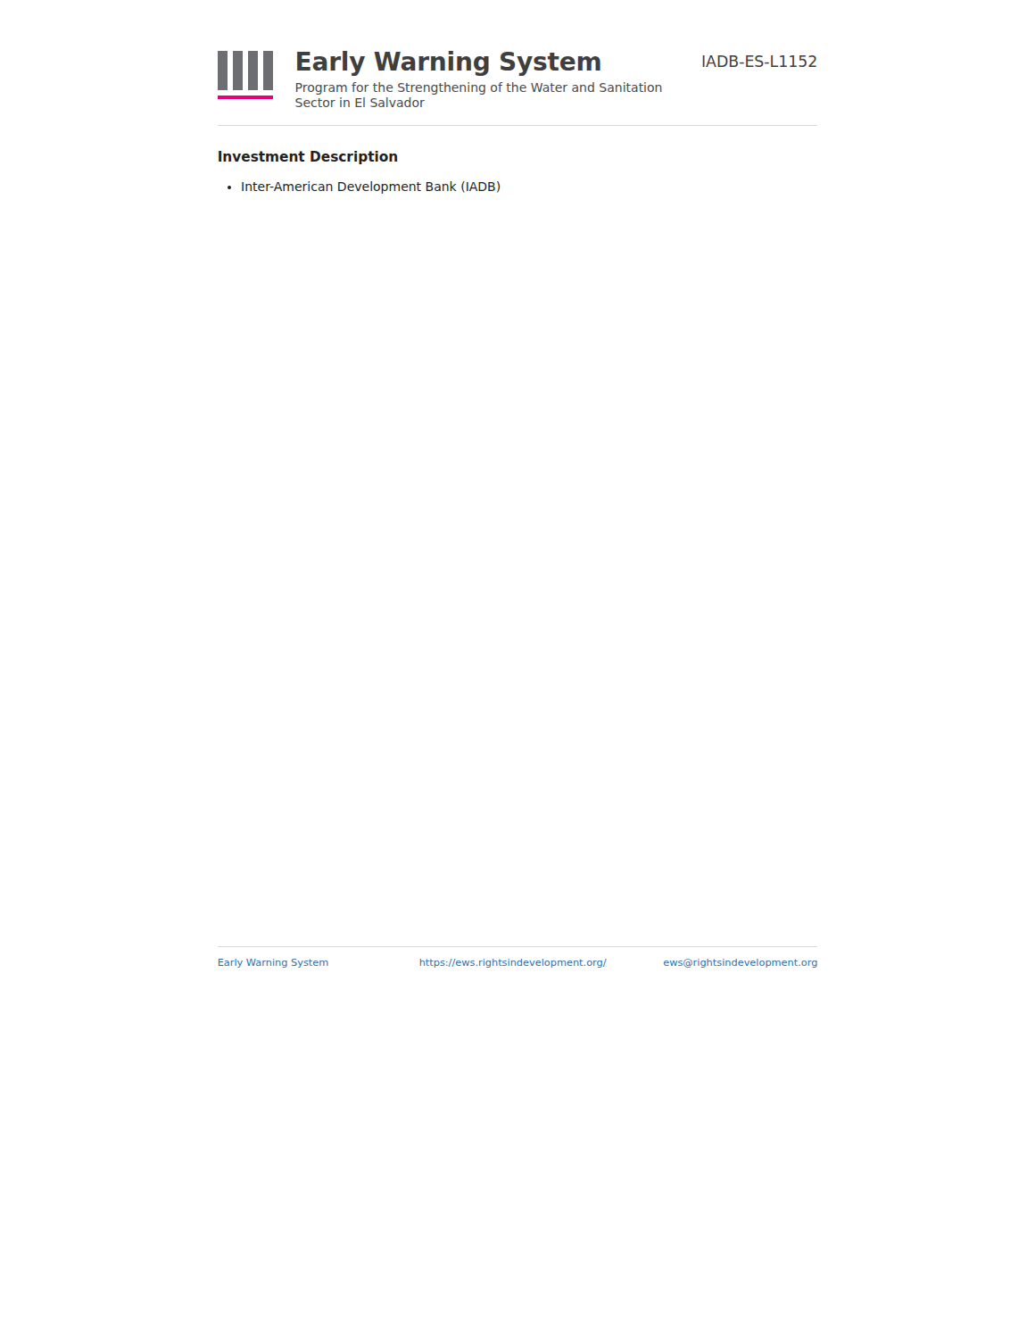Early Warning System
Program for the Strengthening of the Water and Sanitation Sector in El Salvador
IADB-ES-L1152
Investment Description
Inter-American Development Bank (IADB)
Early Warning System
https://ews.rightsindevelopment.org/
ews@rightsindevelopment.org